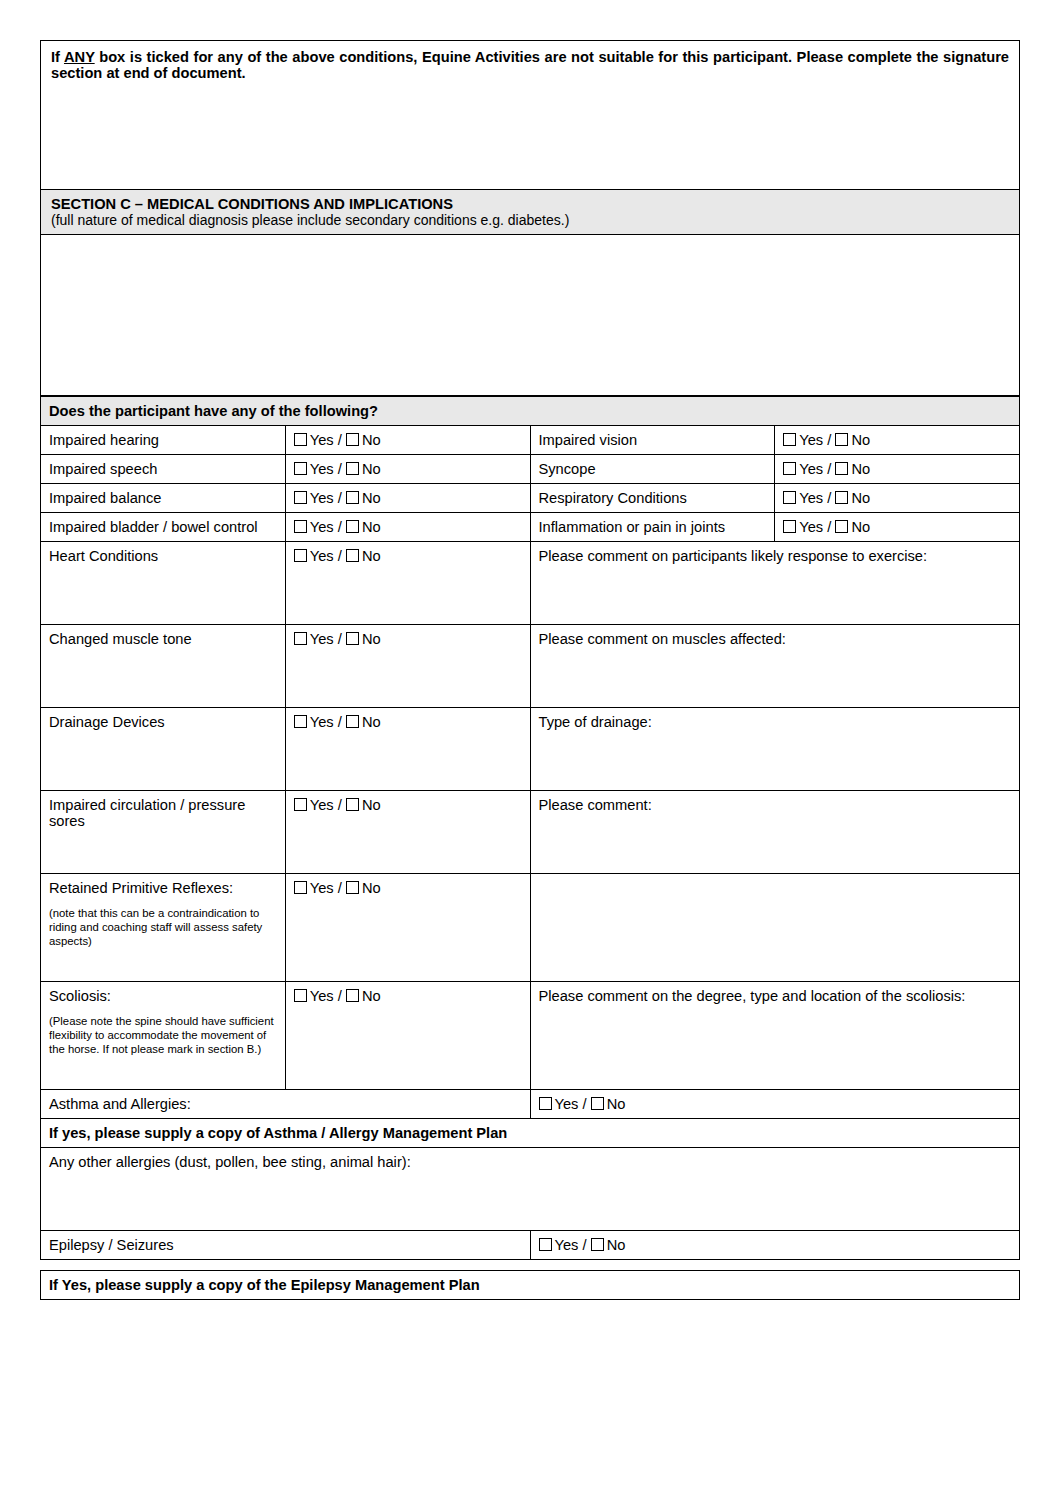If ANY box is ticked for any of the above conditions, Equine Activities are not suitable for this participant. Please complete the signature section at end of document.
SECTION C – MEDICAL CONDITIONS AND IMPLICATIONS
(full nature of medical diagnosis please include secondary conditions e.g. diabetes.)
| Does the participant have any of the following? |
| Impaired hearing | Yes / No | Impaired vision | Yes / No |
| Impaired speech | Yes / No | Syncope | Yes / No |
| Impaired balance | Yes / No | Respiratory Conditions | Yes / No |
| Impaired bladder / bowel control | Yes / No | Inflammation or pain in joints | Yes / No |
| Heart Conditions | Yes / No | Please comment on participants likely response to exercise: |
| Changed muscle tone | Yes / No | Please comment on muscles affected: |
| Drainage Devices | Yes / No | Type of drainage: |
| Impaired circulation / pressure sores | Yes / No | Please comment: |
| Retained Primitive Reflexes: (note that this can be a contraindication to riding and coaching staff will assess safety aspects) | Yes / No | |
| Scoliosis: (Please note the spine should have sufficient flexibility to accommodate the movement of the horse. If not please mark in section B.) | Yes / No | Please comment on the degree, type and location of the scoliosis: |
| Asthma and Allergies: | Yes / No |
| If yes, please supply a copy of Asthma / Allergy Management Plan |
| Any other allergies (dust, pollen, bee sting, animal hair): |
| Epilepsy / Seizures | Yes / No |
| If Yes, please supply a copy of the Epilepsy Management Plan |